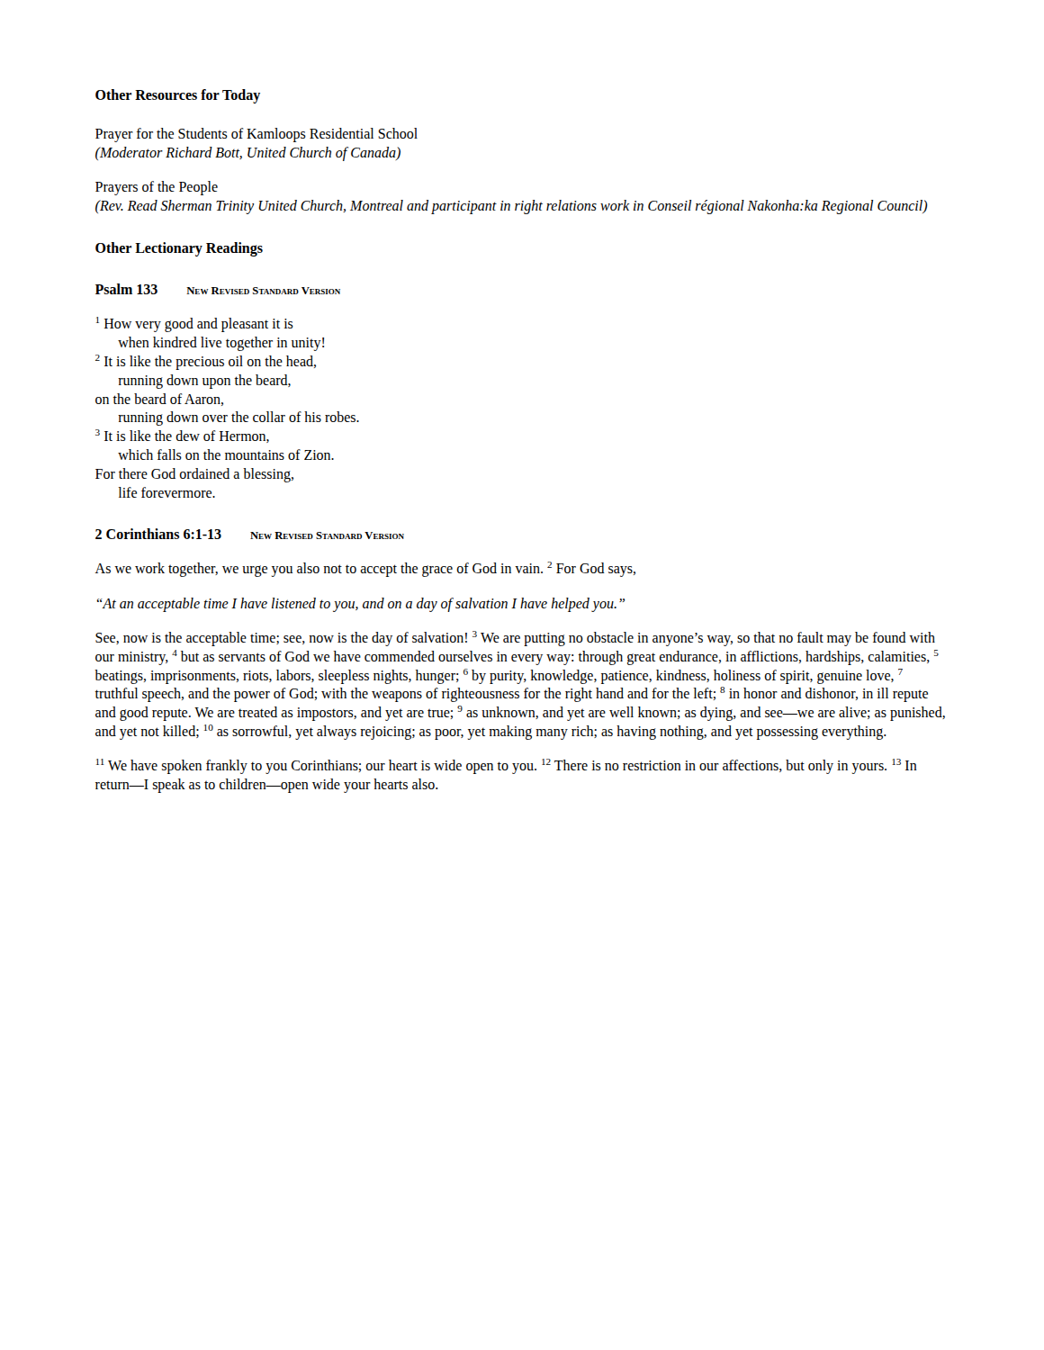Other Resources for Today
Prayer for the Students of Kamloops Residential School
(Moderator Richard Bott, United Church of Canada)
Prayers of the People
(Rev. Read Sherman Trinity United Church, Montreal and participant in right relations work in Conseil régional Nakonha:ka Regional Council)
Other Lectionary Readings
Psalm 133 New Revised Standard Version
1 How very good and pleasant it is when kindred live together in unity! 2 It is like the precious oil on the head, running down upon the beard, on the beard of Aaron, running down over the collar of his robes. 3 It is like the dew of Hermon, which falls on the mountains of Zion. For there God ordained a blessing, life forevermore.
2 Corinthians 6:1-13 New Revised Standard Version
As we work together, we urge you also not to accept the grace of God in vain. 2 For God says,
“At an acceptable time I have listened to you, and on a day of salvation I have helped you.”
See, now is the acceptable time; see, now is the day of salvation! 3 We are putting no obstacle in anyone’s way, so that no fault may be found with our ministry, 4 but as servants of God we have commended ourselves in every way: through great endurance, in afflictions, hardships, calamities, 5 beatings, imprisonments, riots, labors, sleepless nights, hunger; 6 by purity, knowledge, patience, kindness, holiness of spirit, genuine love, 7 truthful speech, and the power of God; with the weapons of righteousness for the right hand and for the left; 8 in honor and dishonor, in ill repute and good repute. We are treated as impostors, and yet are true; 9 as unknown, and yet are well known; as dying, and see—we are alive; as punished, and yet not killed; 10 as sorrowful, yet always rejoicing; as poor, yet making many rich; as having nothing, and yet possessing everything.
11 We have spoken frankly to you Corinthians; our heart is wide open to you. 12 There is no restriction in our affections, but only in yours. 13 In return—I speak as to children—open wide your hearts also.